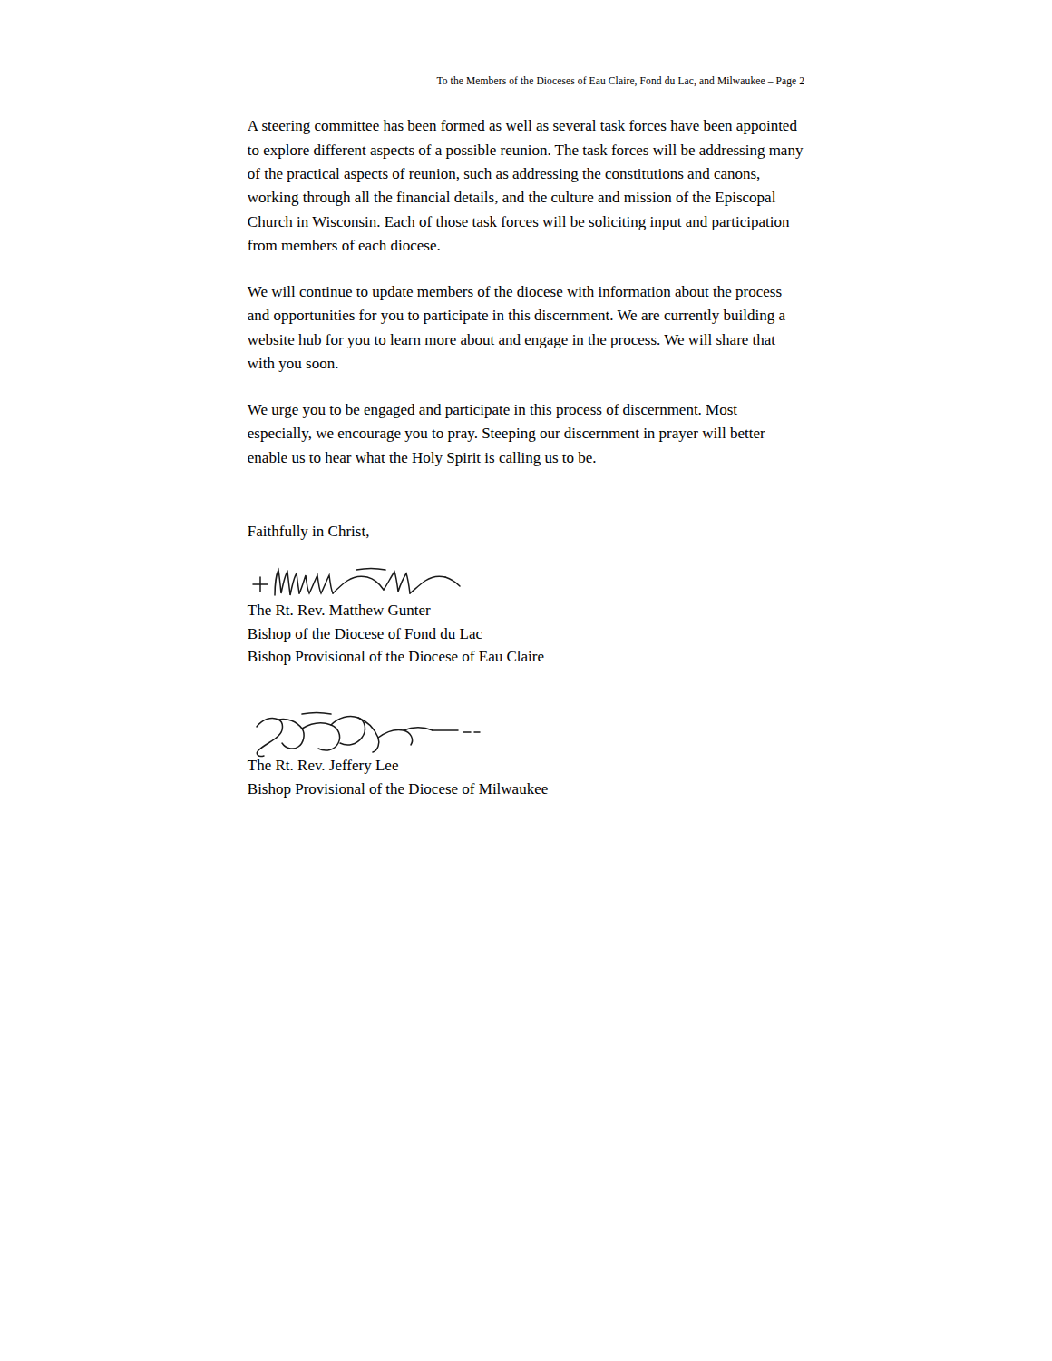To the Members of the Dioceses of Eau Claire, Fond du Lac, and Milwaukee – Page 2
A steering committee has been formed as well as several task forces have been appointed to explore different aspects of a possible reunion. The task forces will be addressing many of the practical aspects of reunion, such as addressing the constitutions and canons, working through all the financial details, and the culture and mission of the Episcopal Church in Wisconsin. Each of those task forces will be soliciting input and participation from members of each diocese.
We will continue to update members of the diocese with information about the process and opportunities for you to participate in this discernment. We are currently building a website hub for you to learn more about and engage in the process. We will share that with you soon.
We urge you to be engaged and participate in this process of discernment. Most especially, we encourage you to pray. Steeping our discernment in prayer will better enable us to hear what the Holy Spirit is calling us to be.
Faithfully in Christ,
The Rt. Rev. Matthew Gunter
Bishop of the Diocese of Fond du Lac
Bishop Provisional of the Diocese of Eau Claire
The Rt. Rev. Jeffery Lee
Bishop Provisional of the Diocese of Milwaukee